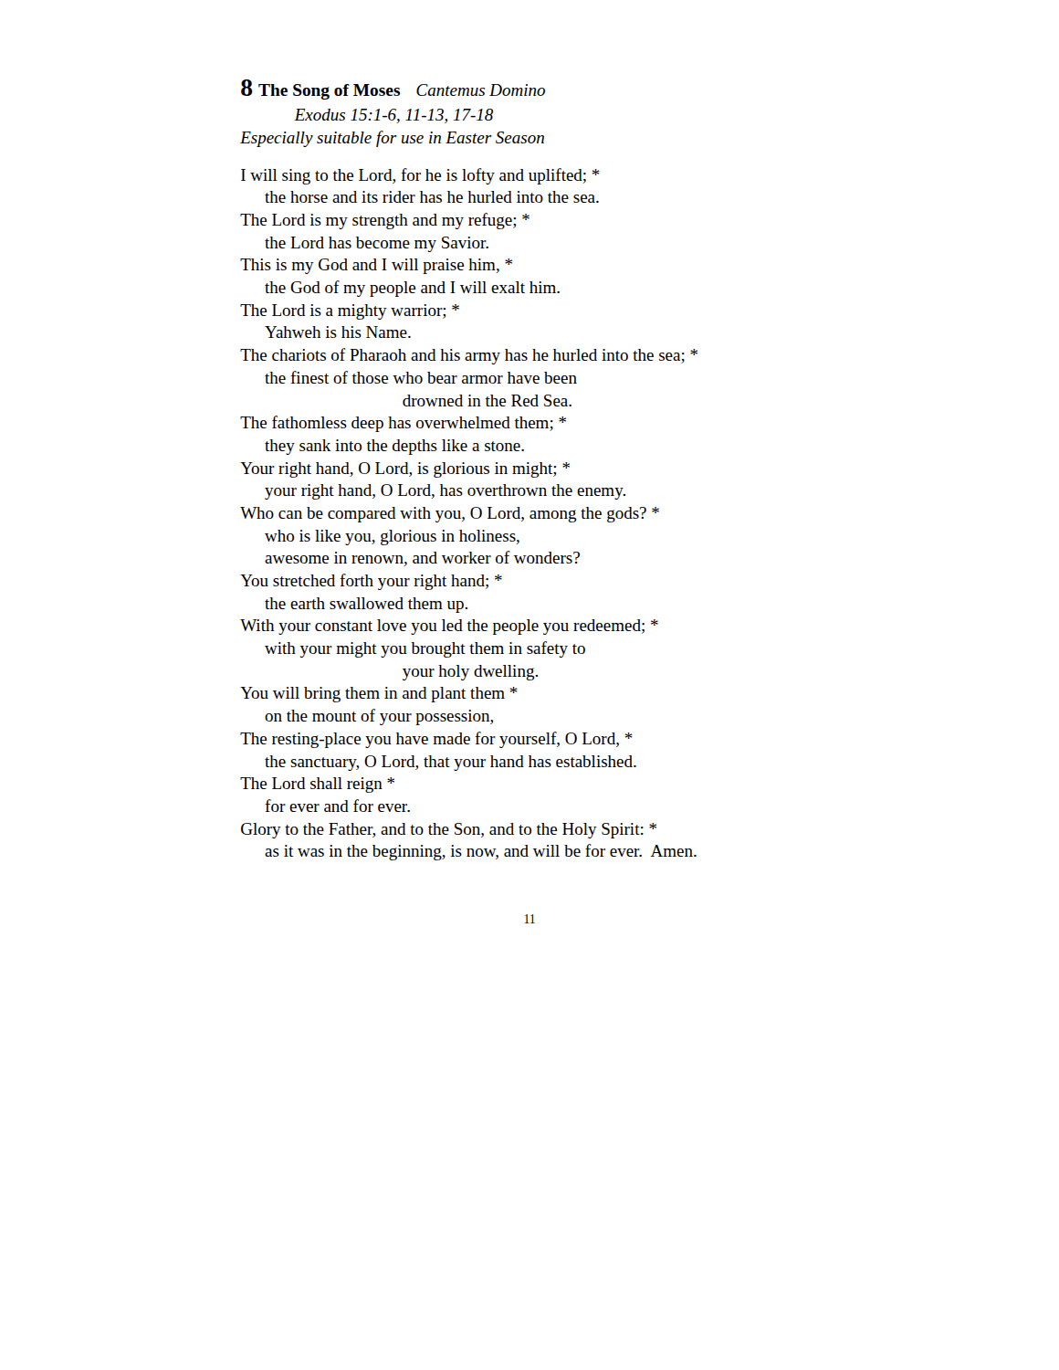8 The Song of Moses Cantemus Domino
Exodus 15:1-6, 11-13, 17-18
Especially suitable for use in Easter Season
I will sing to the Lord, for he is lofty and uplifted; * the horse and its rider has he hurled into the sea.
The Lord is my strength and my refuge; * the Lord has become my Savior.
This is my God and I will praise him, * the God of my people and I will exalt him.
The Lord is a mighty warrior; * Yahweh is his Name.
The chariots of Pharaoh and his army has he hurled into the sea; * the finest of those who bear armor have been drowned in the Red Sea.
The fathomless deep has overwhelmed them; * they sank into the depths like a stone.
Your right hand, O Lord, is glorious in might; * your right hand, O Lord, has overthrown the enemy.
Who can be compared with you, O Lord, among the gods? * who is like you, glorious in holiness, awesome in renown, and worker of wonders?
You stretched forth your right hand; * the earth swallowed them up.
With your constant love you led the people you redeemed; * with your might you brought them in safety to your holy dwelling.
You will bring them in and plant them * on the mount of your possession,
The resting-place you have made for yourself, O Lord, * the sanctuary, O Lord, that your hand has established.
The Lord shall reign * for ever and for ever.
Glory to the Father, and to the Son, and to the Holy Spirit: * as it was in the beginning, is now, and will be for ever. Amen.
11